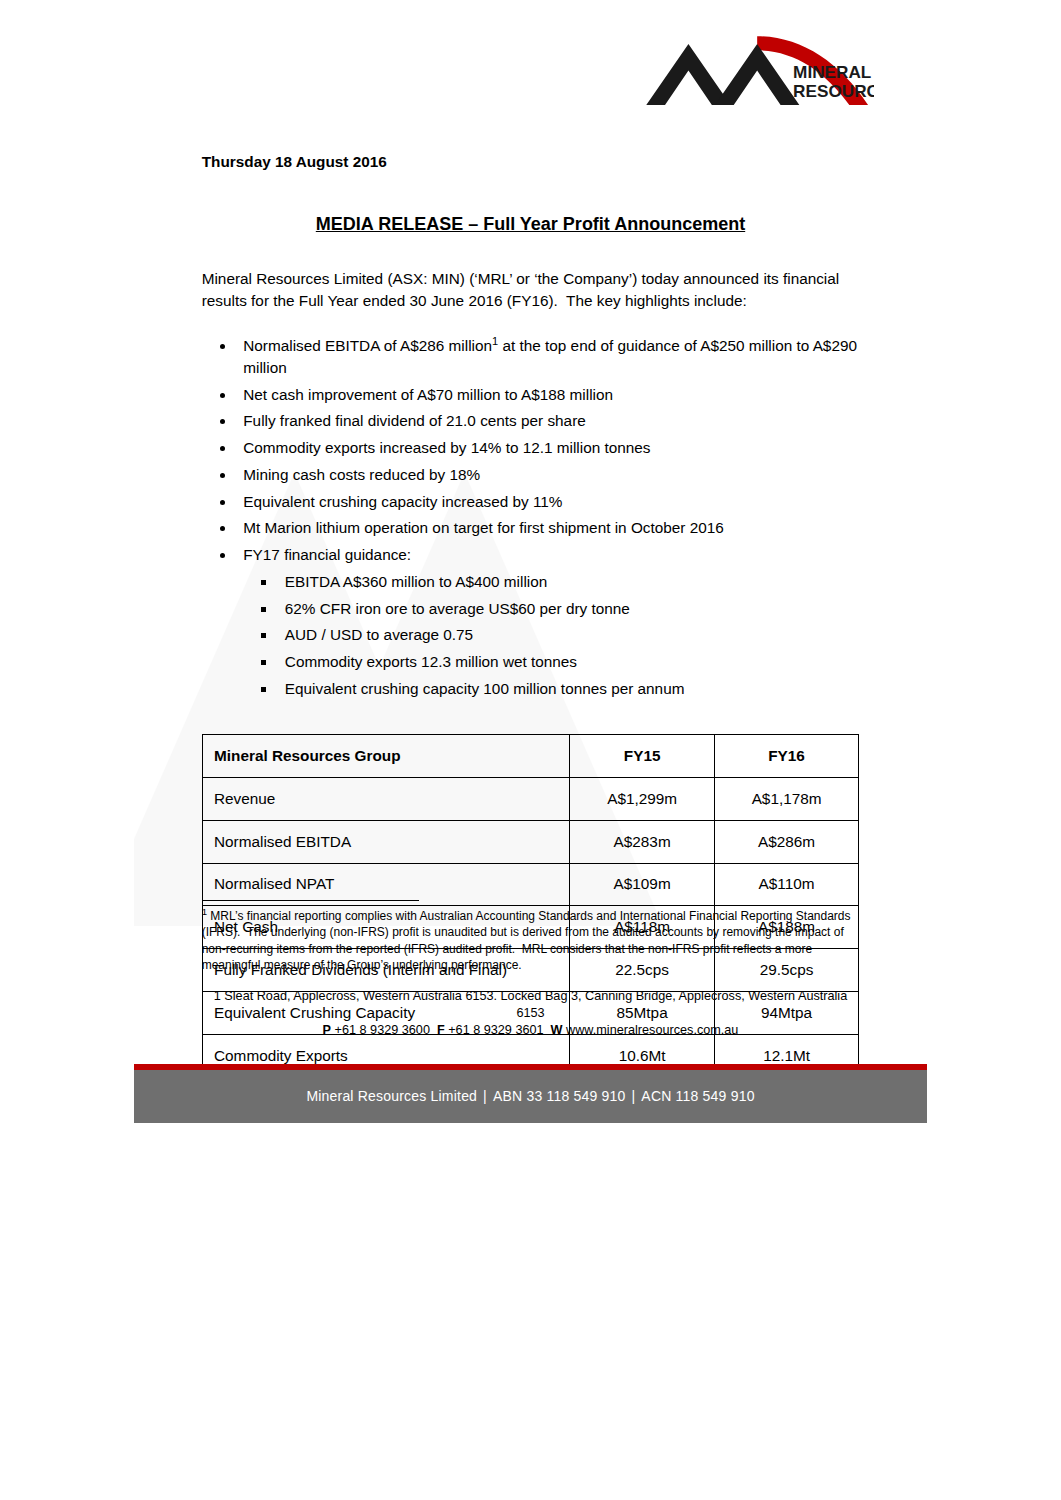MINERAL RESOURCES
Thursday 18 August 2016
MEDIA RELEASE – Full Year Profit Announcement
Mineral Resources Limited (ASX: MIN) (‘MRL’ or ‘the Company’) today announced its financial results for the Full Year ended 30 June 2016 (FY16). The key highlights include:
Normalised EBITDA of A$286 million1 at the top end of guidance of A$250 million to A$290 million
Net cash improvement of A$70 million to A$188 million
Fully franked final dividend of 21.0 cents per share
Commodity exports increased by 14% to 12.1 million tonnes
Mining cash costs reduced by 18%
Equivalent crushing capacity increased by 11%
Mt Marion lithium operation on target for first shipment in October 2016
FY17 financial guidance:
EBITDA A$360 million to A$400 million
62% CFR iron ore to average US$60 per dry tonne
AUD / USD to average 0.75
Commodity exports 12.3 million wet tonnes
Equivalent crushing capacity 100 million tonnes per annum
| Mineral Resources Group | FY15 | FY16 |
| --- | --- | --- |
| Revenue | A$1,299m | A$1,178m |
| Normalised EBITDA | A$283m | A$286m |
| Normalised NPAT | A$109m | A$110m |
| Net Cash | A$118m | A$188m |
| Fully Franked Dividends (Interim and Final) | 22.5cps | 29.5cps |
| Equivalent Crushing Capacity | 85Mtpa | 94Mtpa |
| Commodity Exports | 10.6Mt | 12.1Mt |
1 MRL’s financial reporting complies with Australian Accounting Standards and International Financial Reporting Standards (IFRS). The underlying (non-IFRS) profit is unaudited but is derived from the audited accounts by removing the impact of non-recurring items from the reported (IFRS) audited profit. MRL considers that the non-IFRS profit reflects a more meaningful measure of the Group’s underlying performance.
1 Sleat Road, Applecross, Western Australia 6153. Locked Bag 3, Canning Bridge, Applecross, Western Australia 6153
P +61 8 9329 3600 F +61 8 9329 3601 W www.mineralresources.com.au
Mineral Resources Limited|ABN 33 118 549 910|ACN 118 549 910